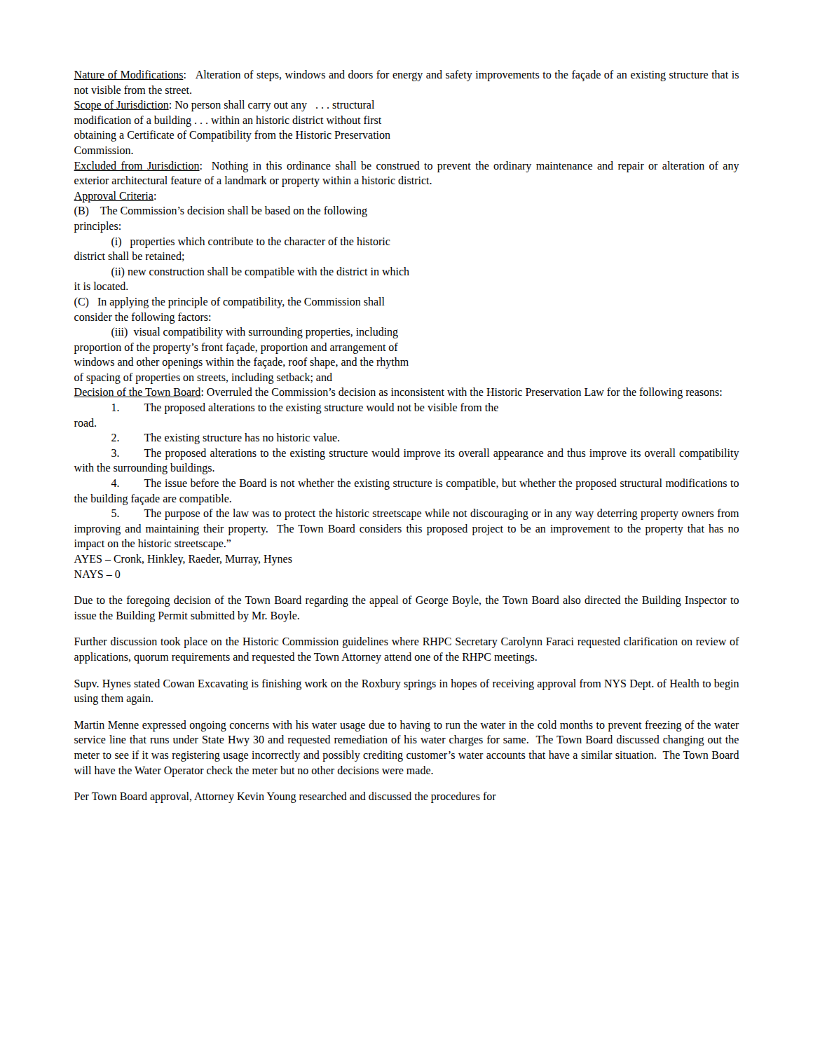Nature of Modifications: Alteration of steps, windows and doors for energy and safety improvements to the façade of an existing structure that is not visible from the street.
Scope of Jurisdiction: No person shall carry out any . . . structural
modification of a building . . . within an historic district without first
obtaining a Certificate of Compatibility from the Historic Preservation
Commission.
Excluded from Jurisdiction: Nothing in this ordinance shall be construed to prevent the ordinary maintenance and repair or alteration of any exterior architectural feature of a landmark or property within a historic district.
Approval Criteria:
(B) The Commission’s decision shall be based on the following
principles:
(i) properties which contribute to the character of the historic
district shall be retained;
(ii) new construction shall be compatible with the district in which
it is located.
(C) In applying the principle of compatibility, the Commission shall
consider the following factors:
(iii) visual compatibility with surrounding properties, including
proportion of the property’s front façade, proportion and arrangement of
windows and other openings within the façade, roof shape, and the rhythm
of spacing of properties on streets, including setback; and
Decision of the Town Board: Overruled the Commission’s decision as inconsistent with the Historic Preservation Law for the following reasons:
1. The proposed alterations to the existing structure would not be visible from the
road.
2. The existing structure has no historic value.
3. The proposed alterations to the existing structure would improve its overall appearance and thus improve its overall compatibility with the surrounding buildings.
4. The issue before the Board is not whether the existing structure is compatible, but whether the proposed structural modifications to the building façade are compatible.
5. The purpose of the law was to protect the historic streetscape while not discouraging or in any way deterring property owners from improving and maintaining their property. The Town Board considers this proposed project to be an improvement to the property that has no impact on the historic streetscape.”
AYES – Cronk, Hinkley, Raeder, Murray, Hynes
NAYS – 0
Due to the foregoing decision of the Town Board regarding the appeal of George Boyle, the Town Board also directed the Building Inspector to issue the Building Permit submitted by Mr. Boyle.
Further discussion took place on the Historic Commission guidelines where RHPC Secretary Carolynn Faraci requested clarification on review of applications, quorum requirements and requested the Town Attorney attend one of the RHPC meetings.
Supv. Hynes stated Cowan Excavating is finishing work on the Roxbury springs in hopes of receiving approval from NYS Dept. of Health to begin using them again.
Martin Menne expressed ongoing concerns with his water usage due to having to run the water in the cold months to prevent freezing of the water service line that runs under State Hwy 30 and requested remediation of his water charges for same. The Town Board discussed changing out the meter to see if it was registering usage incorrectly and possibly crediting customer’s water accounts that have a similar situation. The Town Board will have the Water Operator check the meter but no other decisions were made.
Per Town Board approval, Attorney Kevin Young researched and discussed the procedures for